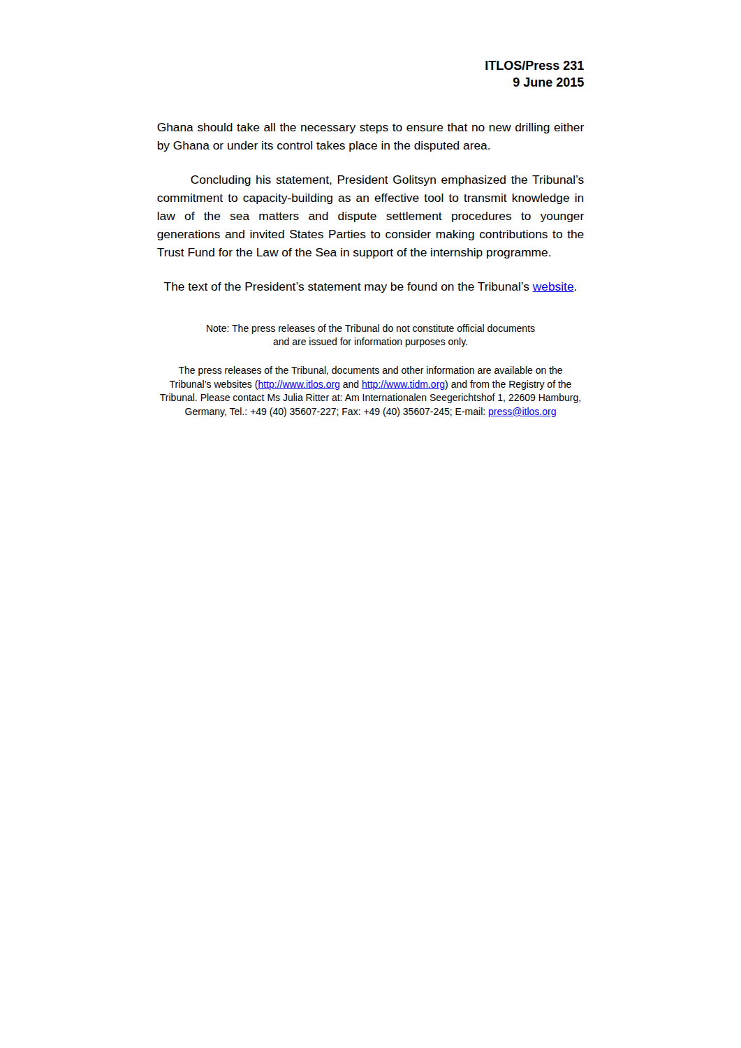ITLOS/Press 231
9 June 2015
Ghana should take all the necessary steps to ensure that no new drilling either by Ghana or under its control takes place in the disputed area.
Concluding his statement, President Golitsyn emphasized the Tribunal’s commitment to capacity-building as an effective tool to transmit knowledge in law of the sea matters and dispute settlement procedures to younger generations and invited States Parties to consider making contributions to the Trust Fund for the Law of the Sea in support of the internship programme.
The text of the President’s statement may be found on the Tribunal’s website.
Note: The press releases of the Tribunal do not constitute official documents
and are issued for information purposes only.
The press releases of the Tribunal, documents and other information are available on the Tribunal’s websites (http://www.itlos.org and http://www.tidm.org) and from the Registry of the Tribunal. Please contact Ms Julia Ritter at: Am Internationalen Seegerichtshof 1, 22609 Hamburg, Germany, Tel.: +49 (40) 35607-227; Fax: +49 (40) 35607-245; E-mail: press@itlos.org